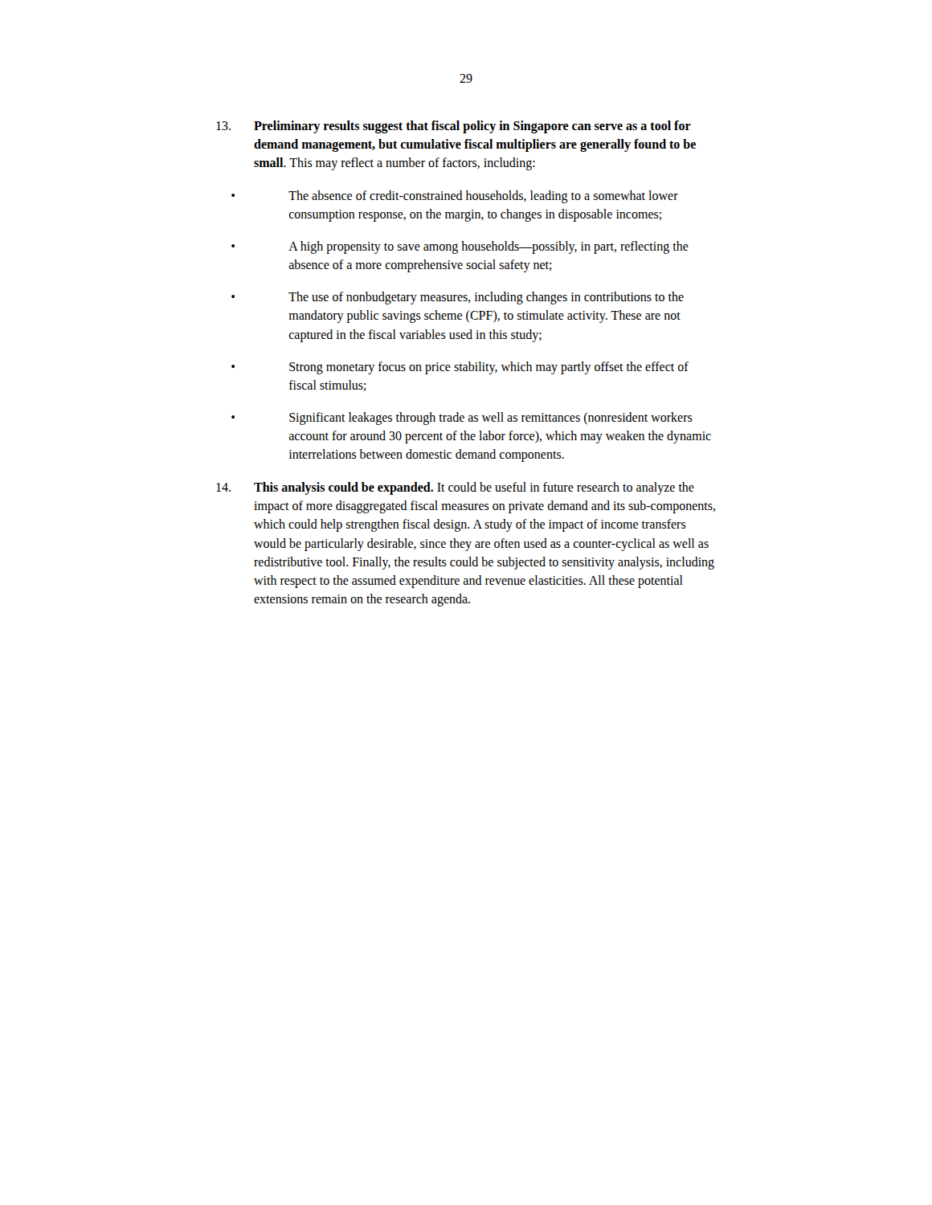29
13.
Preliminary results suggest that fiscal policy in Singapore can serve as a tool for demand management, but cumulative fiscal multipliers are generally found to be small. This may reflect a number of factors, including:
• The absence of credit-constrained households, leading to a somewhat lower consumption response, on the margin, to changes in disposable incomes;
• A high propensity to save among households—possibly, in part, reflecting the absence of a more comprehensive social safety net;
• The use of nonbudgetary measures, including changes in contributions to the mandatory public savings scheme (CPF), to stimulate activity. These are not captured in the fiscal variables used in this study;
• Strong monetary focus on price stability, which may partly offset the effect of fiscal stimulus;
• Significant leakages through trade as well as remittances (nonresident workers account for around 30 percent of the labor force), which may weaken the dynamic interrelations between domestic demand components.
14.
This analysis could be expanded. It could be useful in future research to analyze the impact of more disaggregated fiscal measures on private demand and its sub-components, which could help strengthen fiscal design. A study of the impact of income transfers would be particularly desirable, since they are often used as a counter-cyclical as well as redistributive tool. Finally, the results could be subjected to sensitivity analysis, including with respect to the assumed expenditure and revenue elasticities. All these potential extensions remain on the research agenda.